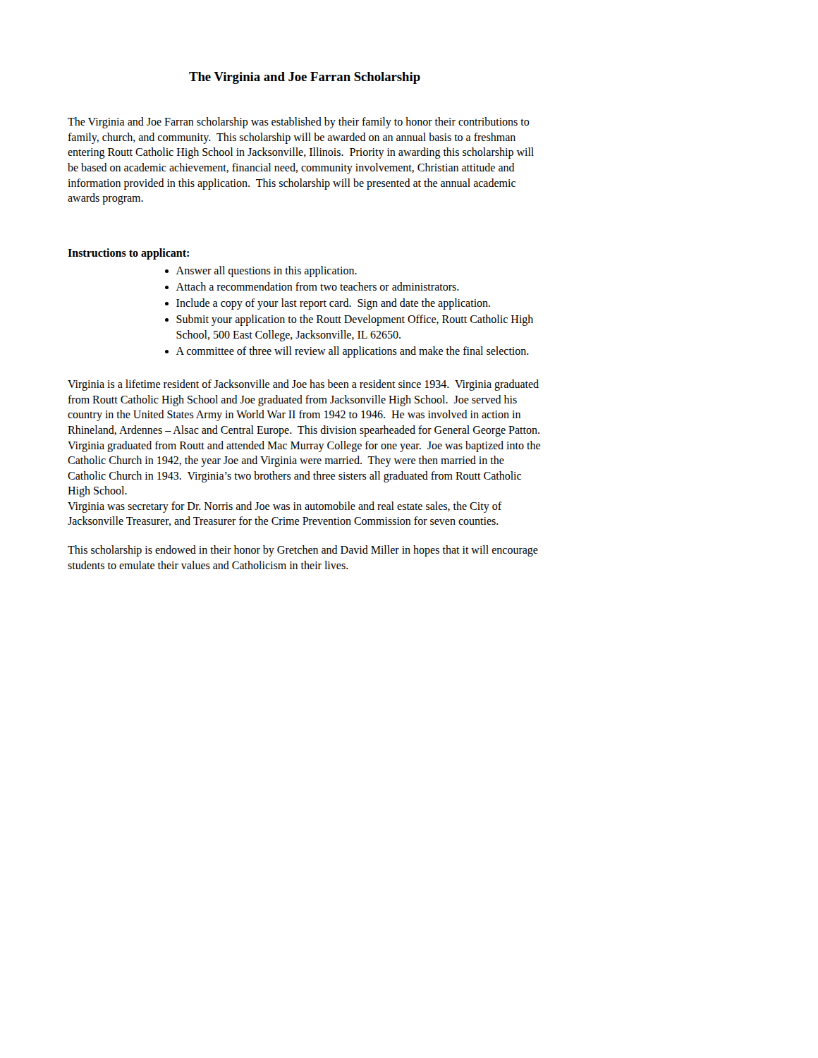The Virginia and Joe Farran Scholarship
The Virginia and Joe Farran scholarship was established by their family to honor their contributions to family, church, and community. This scholarship will be awarded on an annual basis to a freshman entering Routt Catholic High School in Jacksonville, Illinois. Priority in awarding this scholarship will be based on academic achievement, financial need, community involvement, Christian attitude and information provided in this application. This scholarship will be presented at the annual academic awards program.
Instructions to applicant:
Answer all questions in this application.
Attach a recommendation from two teachers or administrators.
Include a copy of your last report card. Sign and date the application.
Submit your application to the Routt Development Office, Routt Catholic High School, 500 East College, Jacksonville, IL 62650.
A committee of three will review all applications and make the final selection.
Virginia is a lifetime resident of Jacksonville and Joe has been a resident since 1934. Virginia graduated from Routt Catholic High School and Joe graduated from Jacksonville High School. Joe served his country in the United States Army in World War II from 1942 to 1946. He was involved in action in Rhineland, Ardennes – Alsac and Central Europe. This division spearheaded for General George Patton.
Virginia graduated from Routt and attended Mac Murray College for one year. Joe was baptized into the Catholic Church in 1942, the year Joe and Virginia were married. They were then married in the Catholic Church in 1943. Virginia’s two brothers and three sisters all graduated from Routt Catholic High School.
Virginia was secretary for Dr. Norris and Joe was in automobile and real estate sales, the City of Jacksonville Treasurer, and Treasurer for the Crime Prevention Commission for seven counties.
This scholarship is endowed in their honor by Gretchen and David Miller in hopes that it will encourage students to emulate their values and Catholicism in their lives.